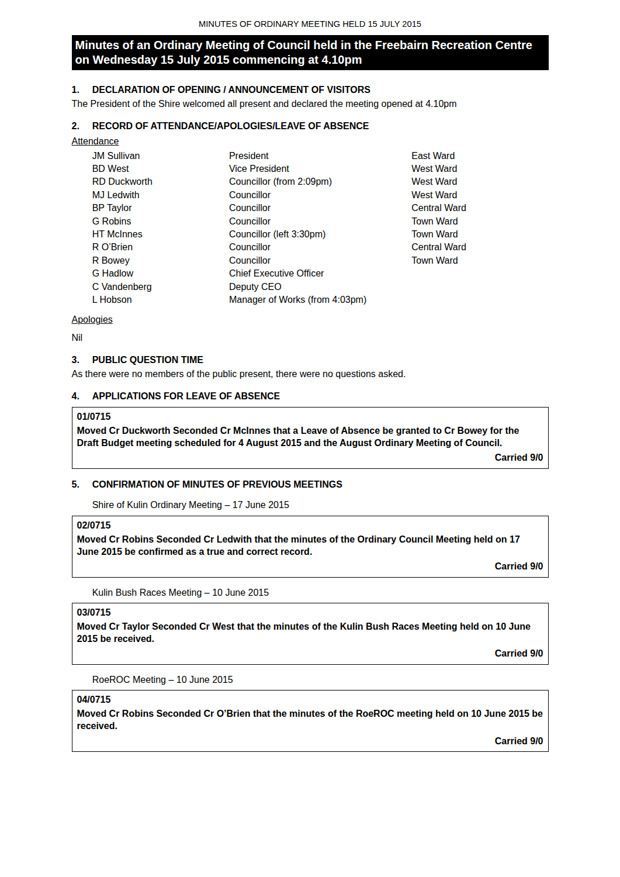MINUTES OF ORDINARY MEETING HELD 15 JULY 2015
Minutes of an Ordinary Meeting of Council held in the Freebairn Recreation Centre on Wednesday 15 July 2015 commencing at 4.10pm
1. DECLARATION OF OPENING / ANNOUNCEMENT OF VISITORS
The President of the Shire welcomed all present and declared the meeting opened at 4.10pm
2. RECORD OF ATTENDANCE/APOLOGIES/LEAVE OF ABSENCE
Attendance
| JM Sullivan | President | East Ward |
| BD West | Vice President | West Ward |
| RD Duckworth | Councillor (from 2:09pm) | West Ward |
| MJ Ledwith | Councillor | West Ward |
| BP Taylor | Councillor | Central Ward |
| G Robins | Councillor | Town Ward |
| HT McInnes | Councillor (left 3:30pm) | Town Ward |
| R O’Brien | Councillor | Central Ward |
| R Bowey | Councillor | Town Ward |
| G Hadlow | Chief Executive Officer | |
| C Vandenberg | Deputy CEO | |
| L Hobson | Manager of Works (from 4:03pm) | |
Apologies
Nil
3. PUBLIC QUESTION TIME
As there were no members of the public present, there were no questions asked.
4. APPLICATIONS FOR LEAVE OF ABSENCE
01/0715
Moved Cr Duckworth Seconded Cr McInnes that a Leave of Absence be granted to Cr Bowey for the Draft Budget meeting scheduled for 4 August 2015 and the August Ordinary Meeting of Council.
Carried 9/0
5. CONFIRMATION OF MINUTES OF PREVIOUS MEETINGS
Shire of Kulin Ordinary Meeting – 17 June 2015
02/0715
Moved Cr Robins Seconded Cr Ledwith that the minutes of the Ordinary Council Meeting held on 17 June 2015 be confirmed as a true and correct record.
Carried 9/0
Kulin Bush Races Meeting – 10 June 2015
03/0715
Moved Cr Taylor Seconded Cr West that the minutes of the Kulin Bush Races Meeting held on 10 June 2015 be received.
Carried 9/0
RoeROC Meeting – 10 June 2015
04/0715
Moved Cr Robins Seconded Cr O’Brien that the minutes of the RoeROC meeting held on 10 June 2015 be received.
Carried 9/0